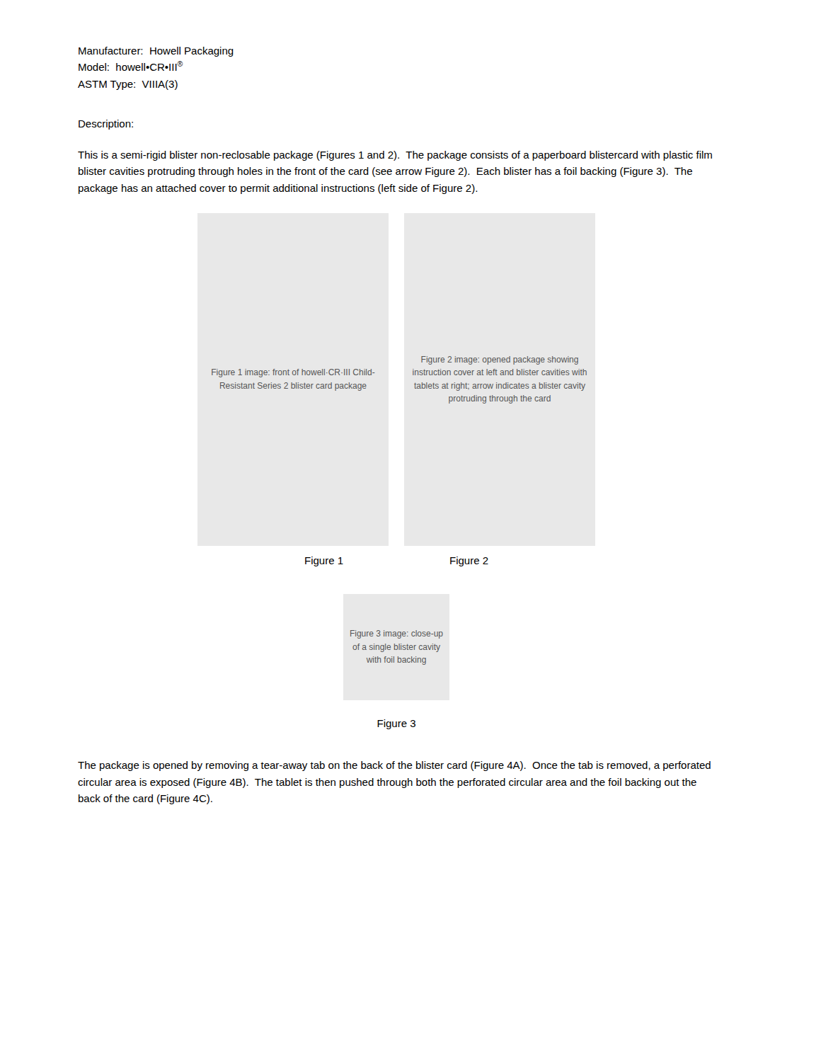Manufacturer: Howell Packaging
Model: howell•CR•III®
ASTM Type: VIIIA(3)
Description:
This is a semi-rigid blister non-reclosable package (Figures 1 and 2). The package consists of a paperboard blistercard with plastic film blister cavities protruding through holes in the front of the card (see arrow Figure 2). Each blister has a foil backing (Figure 3). The package has an attached cover to permit additional instructions (left side of Figure 2).
Figure 1 image: front of howell·CR·III Child-Resistant Series 2 blister card package
Figure 2 image: opened package showing instruction cover at left and blister cavities with tablets at right; arrow indicates a blister cavity protruding through the card
Figure 1 Figure 2
Figure 3 image: close-up of a single blister cavity with foil backing
Figure 3
The package is opened by removing a tear-away tab on the back of the blister card (Figure 4A). Once the tab is removed, a perforated circular area is exposed (Figure 4B). The tablet is then pushed through both the perforated circular area and the foil backing out the back of the card (Figure 4C).